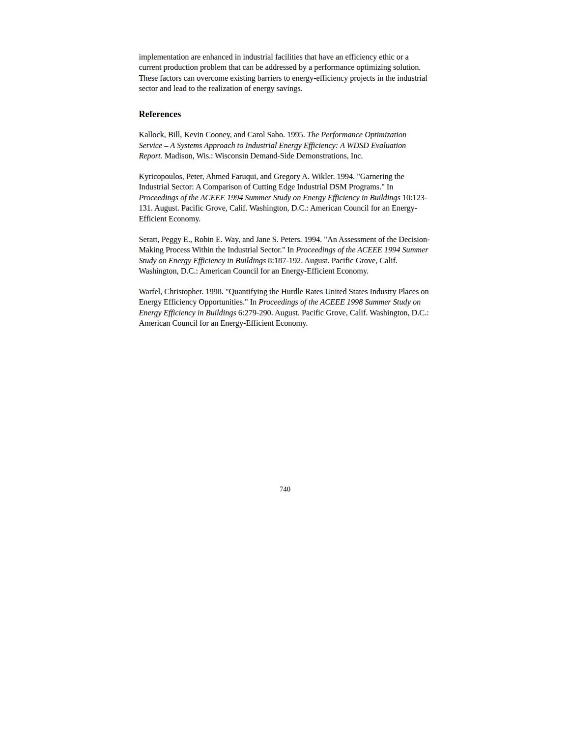implementation are enhanced in industrial facilities that have an efficiency ethic or a current production problem that can be addressed by a performance optimizing solution. These factors can overcome existing barriers to energy-efficiency projects in the industrial sector and lead to the realization of energy savings.
References
Kallock, Bill, Kevin Cooney, and Carol Sabo. 1995. The Performance Optimization Service – A Systems Approach to Industrial Energy Efficiency: A WDSD Evaluation Report. Madison, Wis.: Wisconsin Demand-Side Demonstrations, Inc.
Kyricopoulos, Peter, Ahmed Faruqui, and Gregory A. Wikler. 1994. "Garnering the Industrial Sector: A Comparison of Cutting Edge Industrial DSM Programs." In Proceedings of the ACEEE 1994 Summer Study on Energy Efficiency in Buildings 10:123-131. August. Pacific Grove, Calif. Washington, D.C.: American Council for an Energy-Efficient Economy.
Seratt, Peggy E., Robin E. Way, and Jane S. Peters. 1994. "An Assessment of the Decision-Making Process Within the Industrial Sector." In Proceedings of the ACEEE 1994 Summer Study on Energy Efficiency in Buildings 8:187-192. August. Pacific Grove, Calif. Washington, D.C.: American Council for an Energy-Efficient Economy.
Warfel, Christopher. 1998. "Quantifying the Hurdle Rates United States Industry Places on Energy Efficiency Opportunities." In Proceedings of the ACEEE 1998 Summer Study on Energy Efficiency in Buildings 6:279-290. August. Pacific Grove, Calif. Washington, D.C.: American Council for an Energy-Efficient Economy.
740